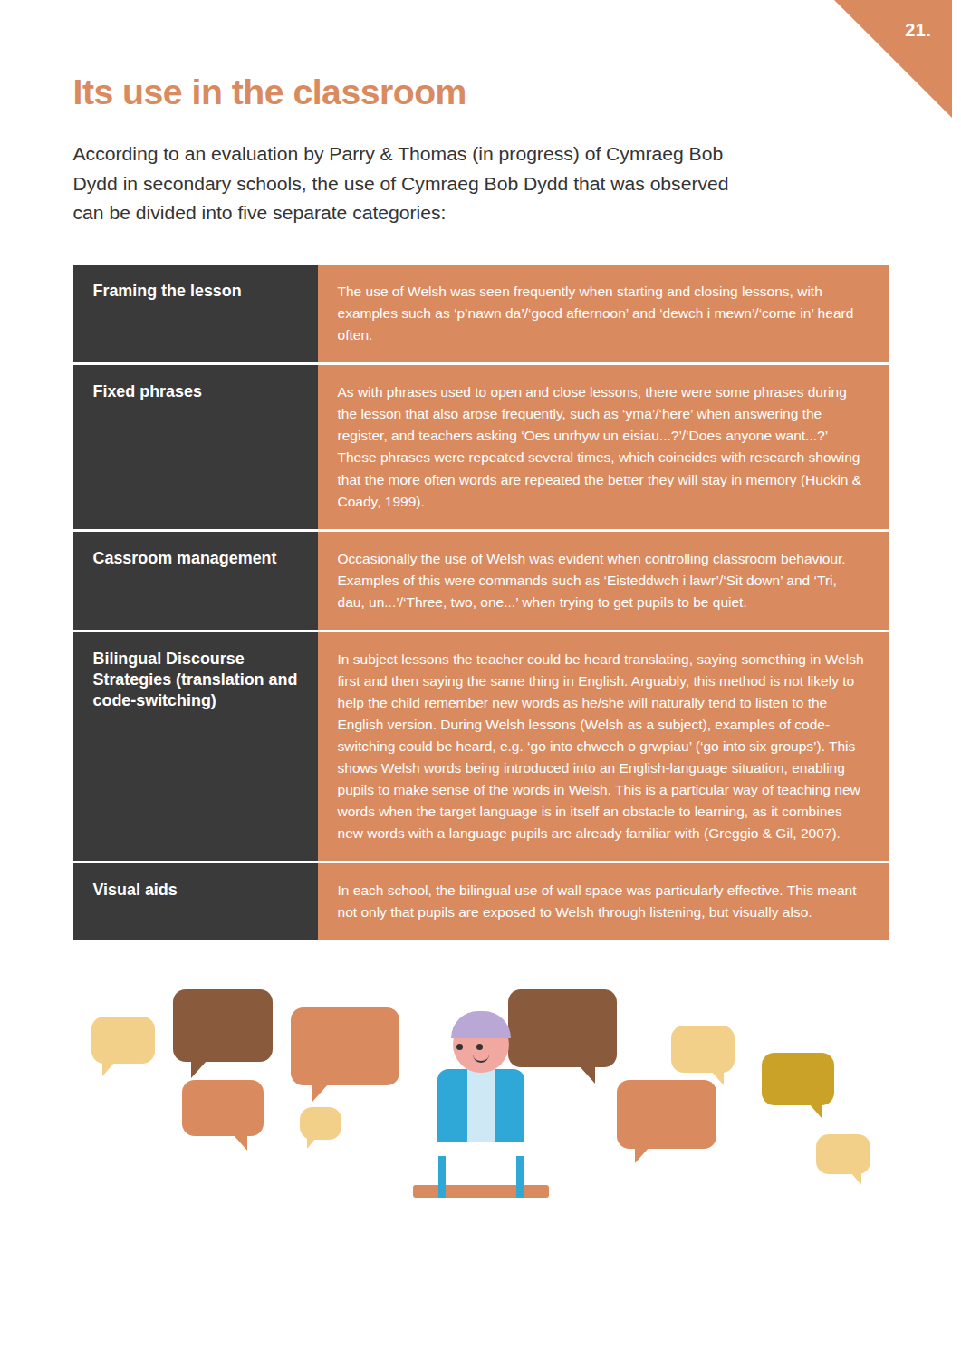21.
Its use in the classroom
According to an evaluation by Parry & Thomas (in progress) of Cymraeg Bob Dydd in secondary schools, the use of Cymraeg Bob Dydd that was observed can be divided into five separate categories:
| Framing the lesson | The use of Welsh was seen frequently when starting and closing lessons, with examples such as ‘p’nawn da’/‘good afternoon’ and ‘dewch i mewn’/‘come in’ heard often. |
| Fixed phrases | As with phrases used to open and close lessons, there were some phrases during the lesson that also arose frequently, such as ‘yma’/‘here’ when answering the register, and teachers asking ‘Oes unrhyw un eisiau...?’/‘Does anyone want...?’ These phrases were repeated several times, which coincides with research showing that the more often words are repeated the better they will stay in memory (Huckin & Coady, 1999). |
| Cassroom management | Occasionally the use of Welsh was evident when controlling classroom behaviour. Examples of this were commands such as ‘Eisteddwch i lawr’/‘Sit down’ and ‘Tri, dau, un...’/‘Three, two, one...’ when trying to get pupils to be quiet. |
| Bilingual Discourse Strategies (translation and code-switching) | In subject lessons the teacher could be heard translating, saying something in Welsh first and then saying the same thing in English. Arguably, this method is not likely to help the child remember new words as he/she will naturally tend to listen to the English version. During Welsh lessons (Welsh as a subject), examples of code-switching could be heard, e.g. ‘go into chwech o grwpiau’ (‘go into six groups’). This shows Welsh words being introduced into an English-language situation, enabling pupils to make sense of the words in Welsh. This is a particular way of teaching new words when the target language is in itself an obstacle to learning, as it combines new words with a language pupils are already familiar with (Greggio & Gil, 2007). |
| Visual aids | In each school, the bilingual use of wall space was particularly effective. This meant not only that pupils are exposed to Welsh through listening, but visually also. |